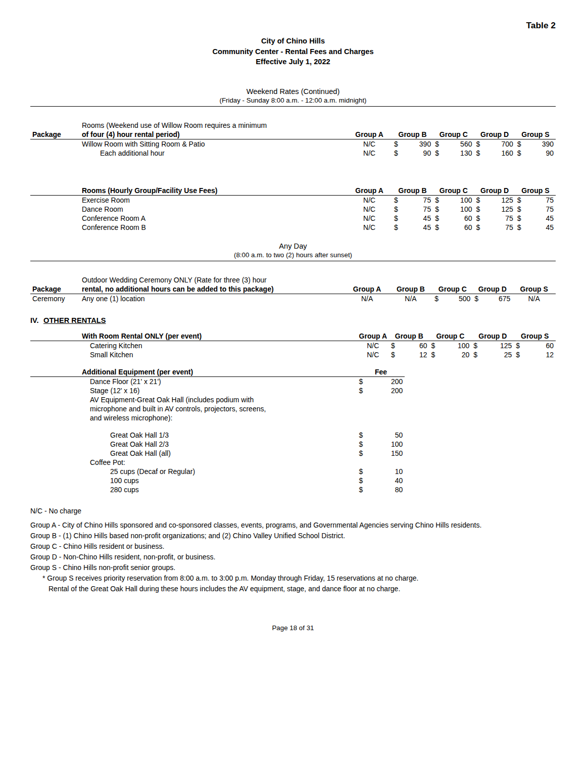Table 2
City of Chino Hills
Community Center - Rental Fees and Charges
Effective July 1, 2022
Weekend Rates (Continued)
(Friday - Sunday 8:00 a.m. - 12:00 a.m. midnight)
| | Rooms (Weekend use of Willow Room requires a minimum | |
| Package | of four (4) hour rental period) | Group A | Group B | Group C | Group D | Group S |
| | Willow Room with Sitting Room & Patio | N/C | $ | 390 | $ | 560 | $ | 700 | $ | 390 |
| | Each additional hour | N/C | $ | 90 | $ | 130 | $ | 160 | $ | 90 |
| | Rooms (Hourly Group/Facility Use Fees) | Group A | Group B | Group C | Group D | Group S |
| | Exercise Room | N/C | $ | 75 | $ | 100 | $ | 125 | $ | 75 |
| | Dance Room | N/C | $ | 75 | $ | 100 | $ | 125 | $ | 75 |
| | Conference Room A | N/C | $ | 45 | $ | 60 | $ | 75 | $ | 45 |
| | Conference Room B | N/C | $ | 45 | $ | 60 | $ | 75 | $ | 45 |
Any Day
(8:00 a.m. to two (2) hours after sunset)
| | Outdoor Wedding Ceremony ONLY (Rate for three (3) hour | |
| Package | rental, no additional hours can be added to this package) | Group A | Group B | Group C | Group D | Group S |
| Ceremony | Any one (1) location | N/A | N/A | $ | 500 | $ | 675 | N/A |
IV. OTHER RENTALS
| | With Room Rental ONLY (per event) | Group A | Group B | Group C | Group D | Group S |
| --- | --- | --- | --- | --- | --- | --- |
| | Catering Kitchen | N/C | $ | 60 | $ | 100 | $ | 125 | $ | 60 |
| | Small Kitchen | N/C | $ | 12 | $ | 20 | $ | 25 | $ | 12 |
| | Additional Equipment (per event) | Fee | |
| | Dance Floor (21' x 21') | $ | 200 | |
| | Stage (12' x 16) | $ | 200 | |
| | AV Equipment-Great Oak Hall (includes podium with | |
| | microphone and built in AV controls, projectors, screens, | |
| | and wireless microphone): | |
| | Great Oak Hall 1/3 | $ | 50 | |
| | Great Oak Hall 2/3 | $ | 100 | |
| | Great Oak Hall (all) | $ | 150 | |
| | Coffee Pot: | |
| | 25 cups (Decaf or Regular) | $ | 10 | |
| | 100 cups | $ | 40 | |
| | 280 cups | $ | 80 | |
N/C - No charge
Group A - City of Chino Hills sponsored and co-sponsored classes, events, programs, and Governmental Agencies serving Chino Hills residents.
Group B - (1) Chino Hills based non-profit organizations; and (2) Chino Valley Unified School District.
Group C - Chino Hills resident or business.
Group D - Non-Chino Hills resident, non-profit, or business.
Group S - Chino Hills non-profit senior groups.
* Group S receives priority reservation from 8:00 a.m. to 3:00 p.m. Monday through Friday, 15 reservations at no charge.
Rental of the Great Oak Hall during these hours includes the AV equipment, stage, and dance floor at no charge.
Page 18 of 31